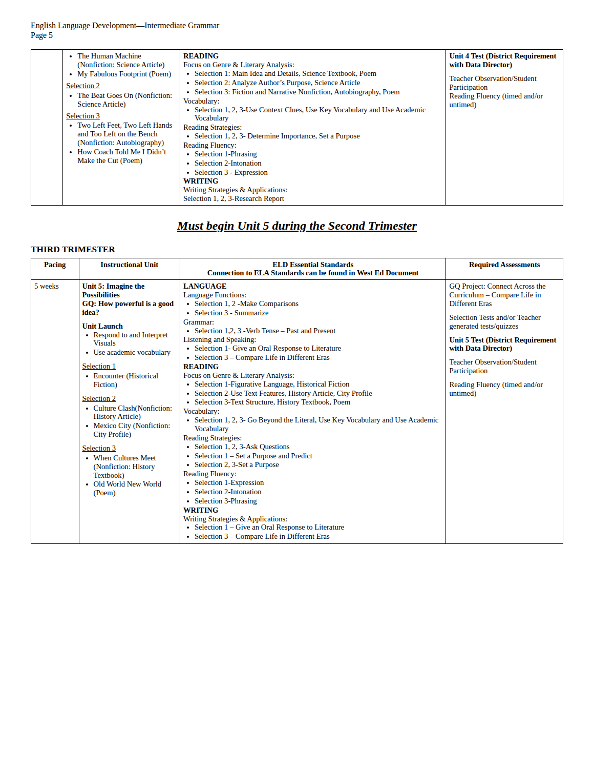English Language Development—Intermediate Grammar
Page 5
| | The Human Machine (Nonfiction: Science Article) My Fabulous Footprint (Poem) Selection 2 The Beat Goes On (Nonfiction: Science Article) Selection 3 Two Left Feet, Two Left Hands and Too Left on the Bench (Nonfiction: Autobiography) How Coach Told Me I Didn’t Make the Cut (Poem) | READING Focus on Genre & Literary Analysis: Selection 1: Main Idea and Details, Science Textbook, Poem Selection 2: Analyze Author’s Purpose, Science Article Selection 3: Fiction and Narrative Nonfiction, Autobiography, Poem Vocabulary: Selection 1, 2, 3-Use Context Clues, Use Key Vocabulary and Use Academic Vocabulary Reading Strategies: Selection 1, 2, 3- Determine Importance, Set a Purpose Reading Fluency: Selection 1-Phrasing Selection 2-Intonation Selection 3 - Expression WRITING Writing Strategies & Applications: Selection 1, 2, 3-Research Report | Unit 4 Test (District Requirement with Data Director) Teacher Observation/Student Participation Reading Fluency (timed and/or untimed) |
Must begin Unit 5 during the Second Trimester
THIRD TRIMESTER
| Pacing | Instructional Unit | ELD Essential Standards Connection to ELA Standards can be found in West Ed Document | Required Assessments |
| --- | --- | --- | --- |
| 5 weeks | Unit 5: Imagine the Possibilities GQ: How powerful is a good idea? Unit Launch Respond to and Interpret Visuals Use academic vocabulary Selection 1 Encounter (Historical Fiction) Selection 2 Culture Clash(Nonfiction: History Article) Mexico City (Nonfiction: City Profile) Selection 3 When Cultures Meet (Nonfiction: History Textbook) Old World New World (Poem) | LANGUAGE Language Functions: Selection 1, 2 -Make Comparisons Selection 3 - Summarize Grammar: Selection 1,2, 3 -Verb Tense – Past and Present Listening and Speaking: Selection 1- Give an Oral Response to Literature Selection 3 – Compare Life in Different Eras READING Focus on Genre & Literary Analysis: Selection 1-Figurative Language, Historical Fiction Selection 2-Use Text Features, History Article, City Profile Selection 3-Text Structure, History Textbook, Poem Vocabulary: Selection 1, 2, 3- Go Beyond the Literal, Use Key Vocabulary and Use Academic Vocabulary Reading Strategies: Selection 1, 2, 3-Ask Questions Selection 1 – Set a Purpose and Predict Selection 2, 3-Set a Purpose Reading Fluency: Selection 1-Expression Selection 2-Intonation Selection 3-Phrasing WRITING Writing Strategies & Applications: Selection 1 – Give an Oral Response to Literature Selection 3 – Compare Life in Different Eras | GQ Project: Connect Across the Curriculum – Compare Life in Different Eras Selection Tests and/or Teacher generated tests/quizzes Unit 5 Test (District Requirement with Data Director) Teacher Observation/Student Participation Reading Fluency (timed and/or untimed) |